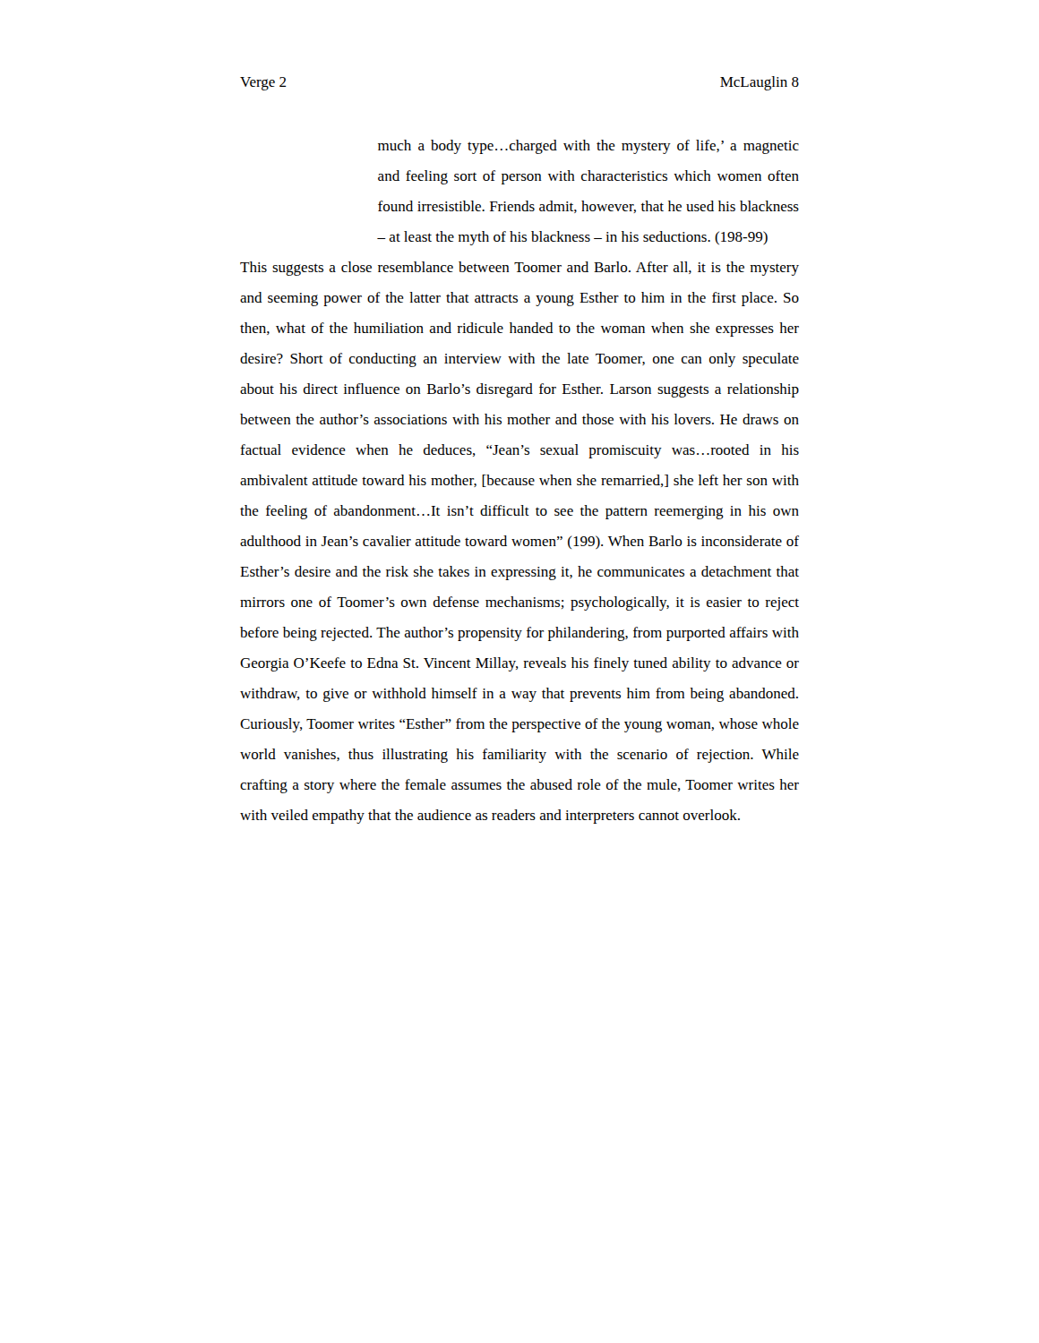Verge 2 McLauglin 8
much a body type…charged with the mystery of life,’ a magnetic and feeling sort of person with characteristics which women often found irresistible. Friends admit, however, that he used his blackness – at least the myth of his blackness – in his seductions. (198-99)
This suggests a close resemblance between Toomer and Barlo. After all, it is the mystery and seeming power of the latter that attracts a young Esther to him in the first place. So then, what of the humiliation and ridicule handed to the woman when she expresses her desire? Short of conducting an interview with the late Toomer, one can only speculate about his direct influence on Barlo’s disregard for Esther. Larson suggests a relationship between the author’s associations with his mother and those with his lovers. He draws on factual evidence when he deduces, “Jean’s sexual promiscuity was…rooted in his ambivalent attitude toward his mother, [because when she remarried,] she left her son with the feeling of abandonment…It isn’t difficult to see the pattern reemerging in his own adulthood in Jean’s cavalier attitude toward women” (199). When Barlo is inconsiderate of Esther’s desire and the risk she takes in expressing it, he communicates a detachment that mirrors one of Toomer’s own defense mechanisms; psychologically, it is easier to reject before being rejected. The author’s propensity for philandering, from purported affairs with Georgia O’Keefe to Edna St. Vincent Millay, reveals his finely tuned ability to advance or withdraw, to give or withhold himself in a way that prevents him from being abandoned. Curiously, Toomer writes “Esther” from the perspective of the young woman, whose whole world vanishes, thus illustrating his familiarity with the scenario of rejection. While crafting a story where the female assumes the abused role of the mule, Toomer writes her with veiled empathy that the audience as readers and interpreters cannot overlook.